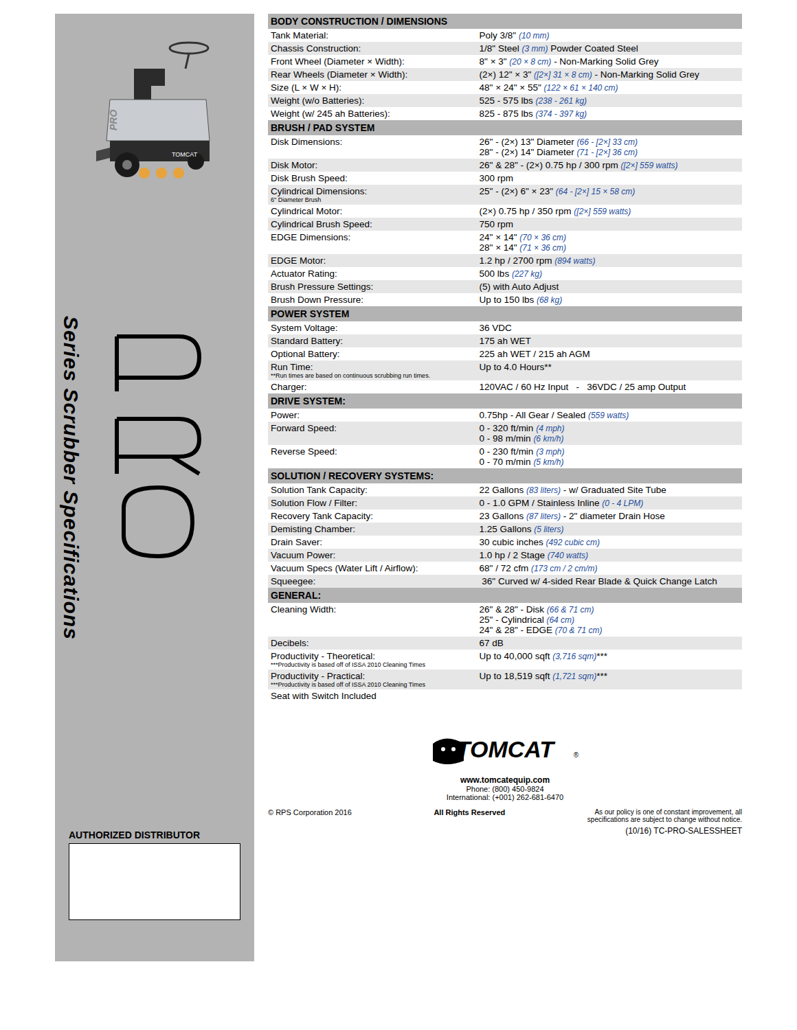PRO TOMCAT
Series Scrubber Specifications
AUTHORIZED DISTRIBUTOR
| BODY CONSTRUCTION / DIMENSIONS |
| Tank Material: | Poly 3/8" (10 mm) |
| Chassis Construction: | 1/8" Steel (3 mm) Powder Coated Steel |
| Front Wheel (Diameter × Width): | 8" × 3" (20 × 8 cm) - Non-Marking Solid Grey |
| Rear Wheels (Diameter × Width): | (2×) 12" × 3" ([2×] 31 × 8 cm) - Non-Marking Solid Grey |
| Size (L × W × H): | 48" × 24" × 55" (122 × 61 × 140 cm) |
| Weight (w/o Batteries): | 525 - 575 lbs (238 - 261 kg) |
| Weight (w/ 245 ah Batteries): | 825 - 875 lbs (374 - 397 kg) |
| BRUSH / PAD SYSTEM |
| Disk Dimensions: | 26" - (2×) 13" Diameter (66 - [2×] 33 cm) 28" - (2×) 14" Diameter (71 - [2×] 36 cm) |
| Disk Motor: | 26" & 28" - (2×) 0.75 hp / 300 rpm ([2×] 559 watts) |
| Disk Brush Speed: | 300 rpm |
| Cylindrical Dimensions: 6" Diameter Brush | 25" - (2×) 6" × 23" (64 - [2×] 15 × 58 cm) |
| Cylindrical Motor: | (2×) 0.75 hp / 350 rpm ([2×] 559 watts) |
| Cylindrical Brush Speed: | 750 rpm |
| EDGE Dimensions: | 24" × 14" (70 × 36 cm) 28" × 14" (71 × 36 cm) |
| EDGE Motor: | 1.2 hp / 2700 rpm (894 watts) |
| Actuator Rating: | 500 lbs (227 kg) |
| Brush Pressure Settings: | (5) with Auto Adjust |
| Brush Down Pressure: | Up to 150 lbs (68 kg) |
| POWER SYSTEM |
| System Voltage: | 36 VDC |
| Standard Battery: | 175 ah WET |
| Optional Battery: | 225 ah WET / 215 ah AGM |
| Run Time: **Run times are based on continuous scrubbing run times. | Up to 4.0 Hours** |
| Charger: | 120VAC / 60 Hz Input - 36VDC / 25 amp Output |
| DRIVE SYSTEM: |
| Power: | 0.75hp - All Gear / Sealed (559 watts) |
| Forward Speed: | 0 - 320 ft/min (4 mph) 0 - 98 m/min (6 km/h) |
| Reverse Speed: | 0 - 230 ft/min (3 mph) 0 - 70 m/min (5 km/h) |
| SOLUTION / RECOVERY SYSTEMS: |
| Solution Tank Capacity: | 22 Gallons (83 liters) - w/ Graduated Site Tube |
| Solution Flow / Filter: | 0 - 1.0 GPM / Stainless Inline (0 - 4 LPM) |
| Recovery Tank Capacity: | 23 Gallons (87 liters) - 2" diameter Drain Hose |
| Demisting Chamber: | 1.25 Gallons (5 liters) |
| Drain Saver: | 30 cubic inches (492 cubic cm) |
| Vacuum Power: | 1.0 hp / 2 Stage (740 watts) |
| Vacuum Specs (Water Lift / Airflow): | 68" / 72 cfm (173 cm / 2 cm/m) |
| Squeegee: | 36" Curved w/ 4-sided Rear Blade & Quick Change Latch |
| GENERAL: |
| Cleaning Width: | 26" & 28" - Disk (66 & 71 cm) 25" - Cylindrical (64 cm) 24" & 28" - EDGE (70 & 71 cm) |
| Decibels: | 67 dB |
| Productivity - Theoretical: ***Productivity is based off of ISSA 2010 Cleaning Times | Up to 40,000 sqft (3,716 sqm) *** |
| Productivity - Practical: ***Productivity is based off of ISSA 2010 Cleaning Times | Up to 18,519 sqft (1,721 sqm) *** |
| Seat with Switch Included |
TOMCAT ®
www.tomcatequip.com
Phone: (800) 450-9824
International: (+001) 262-681-6470
© RPS Corporation 2016
All Rights Reserved
As our policy is one of constant improvement, all
specifications are subject to change without notice.
(10/16) TC-PRO-SALESSHEET